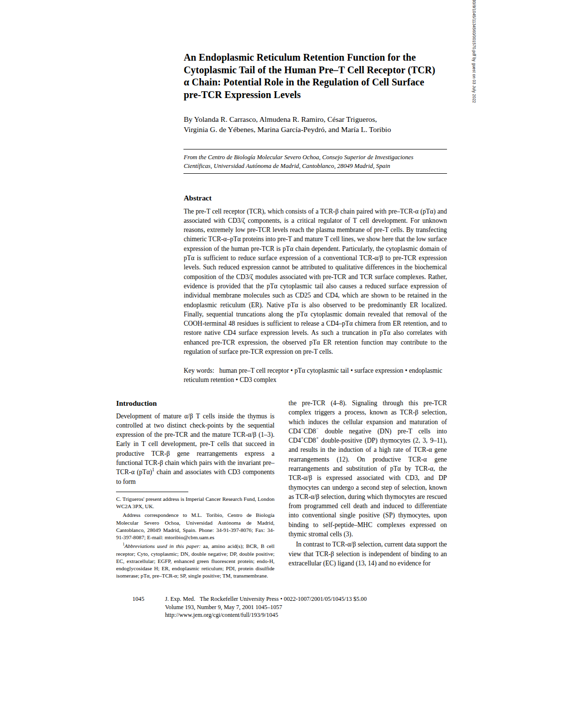Downloaded from http://rupress.org/jem/article-pdf/193/9/1045/1134560/001570.pdf by guest on 03 July 2022
An Endoplasmic Reticulum Retention Function for the
Cytoplasmic Tail of the Human Pre–T Cell Receptor (TCR)
α Chain: Potential Role in the Regulation of Cell Surface
pre-TCR Expression Levels
By Yolanda R. Carrasco, Almudena R. Ramiro, César Trigueros,
Virginia G. de Yébenes, Marina García-Peydró, and María L. Toribio
From the Centro de Biología Molecular Severo Ochoa, Consejo Superior de Investigaciones
Científicas, Universidad Autónoma de Madrid, Cantoblanco, 28049 Madrid, Spain
Abstract
The pre-T cell receptor (TCR), which consists of a TCR-β chain paired with pre–TCR-α (pTα) and associated with CD3/ζ components, is a critical regulator of T cell development. For unknown reasons, extremely low pre-TCR levels reach the plasma membrane of pre-T cells. By transfecting chimeric TCR-α–pTα proteins into pre-T and mature T cell lines, we show here that the low surface expression of the human pre-TCR is pTα chain dependent. Particularly, the cytoplasmic domain of pTα is sufficient to reduce surface expression of a conventional TCR-α/β to pre-TCR expression levels. Such reduced expression cannot be attributed to qualitative differences in the biochemical composition of the CD3/ζ modules associated with pre-TCR and TCR surface complexes. Rather, evidence is provided that the pTα cytoplasmic tail also causes a reduced surface expression of individual membrane molecules such as CD25 and CD4, which are shown to be retained in the endoplasmic reticulum (ER). Native pTα is also observed to be predominantly ER localized. Finally, sequential truncations along the pTα cytoplasmic domain revealed that removal of the COOH-terminal 48 residues is sufficient to release a CD4–pTα chimera from ER retention, and to restore native CD4 surface expression levels. As such a truncation in pTα also correlates with enhanced pre-TCR expression, the observed pTα ER retention function may contribute to the regulation of surface pre-TCR expression on pre-T cells.
Key words: human pre–T cell receptor • pTα cytoplasmic tail • surface expression • endoplasmic reticulum retention • CD3 complex
Introduction
Development of mature α/β T cells inside the thymus is controlled at two distinct check-points by the sequential expression of the pre-TCR and the mature TCR-α/β (1–3). Early in T cell development, pre-T cells that succeed in productive TCR-β gene rearrangements express a functional TCR-β chain which pairs with the invariant pre–TCR-α (pTα)1 chain and associates with CD3 components to form
C. Trigueros' present address is Imperial Cancer Research Fund, London WC2A 3PX, UK.
Address correspondence to M.L. Toribio, Centro de Biología Molecular Severo Ochoa, Universidad Autónoma de Madrid, Cantoblanco, 28049 Madrid, Spain. Phone: 34-91-397-8076; Fax: 34-91-397-8087; E-mail: mtoribio@cbm.uam.es
1Abbreviations used in this paper: aa, amino acid(s); BCR, B cell receptor; Cyto, cytoplasmic; DN, double negative; DP, double positive; EC, extracellular; EGFP, enhanced green fluorescent protein; endo-H, endoglycosidase H; ER, endoplasmic reticulum; PDI, protein disulfide isomerase; pTα, pre–TCR-α; SP, single positive; TM, transmembrane.
the pre-TCR (4–8). Signaling through this pre-TCR complex triggers a process, known as TCR-β selection, which induces the cellular expansion and maturation of CD4−CD8− double negative (DN) pre-T cells into CD4+CD8+ double-positive (DP) thymocytes (2, 3, 9–11), and results in the induction of a high rate of TCR-α gene rearrangements (12). On productive TCR-α gene rearrangements and substitution of pTα by TCR-α, the TCR-α/β is expressed associated with CD3, and DP thymocytes can undergo a second step of selection, known as TCR-α/β selection, during which thymocytes are rescued from programmed cell death and induced to differentiate into conventional single positive (SP) thymocytes, upon binding to self-peptide–MHC complexes expressed on thymic stromal cells (3).
In contrast to TCR-α/β selection, current data support the view that TCR-β selection is independent of binding to an extracellular (EC) ligand (13, 14) and no evidence for
1045 J. Exp. Med. The Rockefeller University Press • 0022-1007/2001/05/1045/13 $5.00 Volume 193, Number 9, May 7, 2001 1045–1057 http://www.jem.org/cgi/content/full/193/9/1045